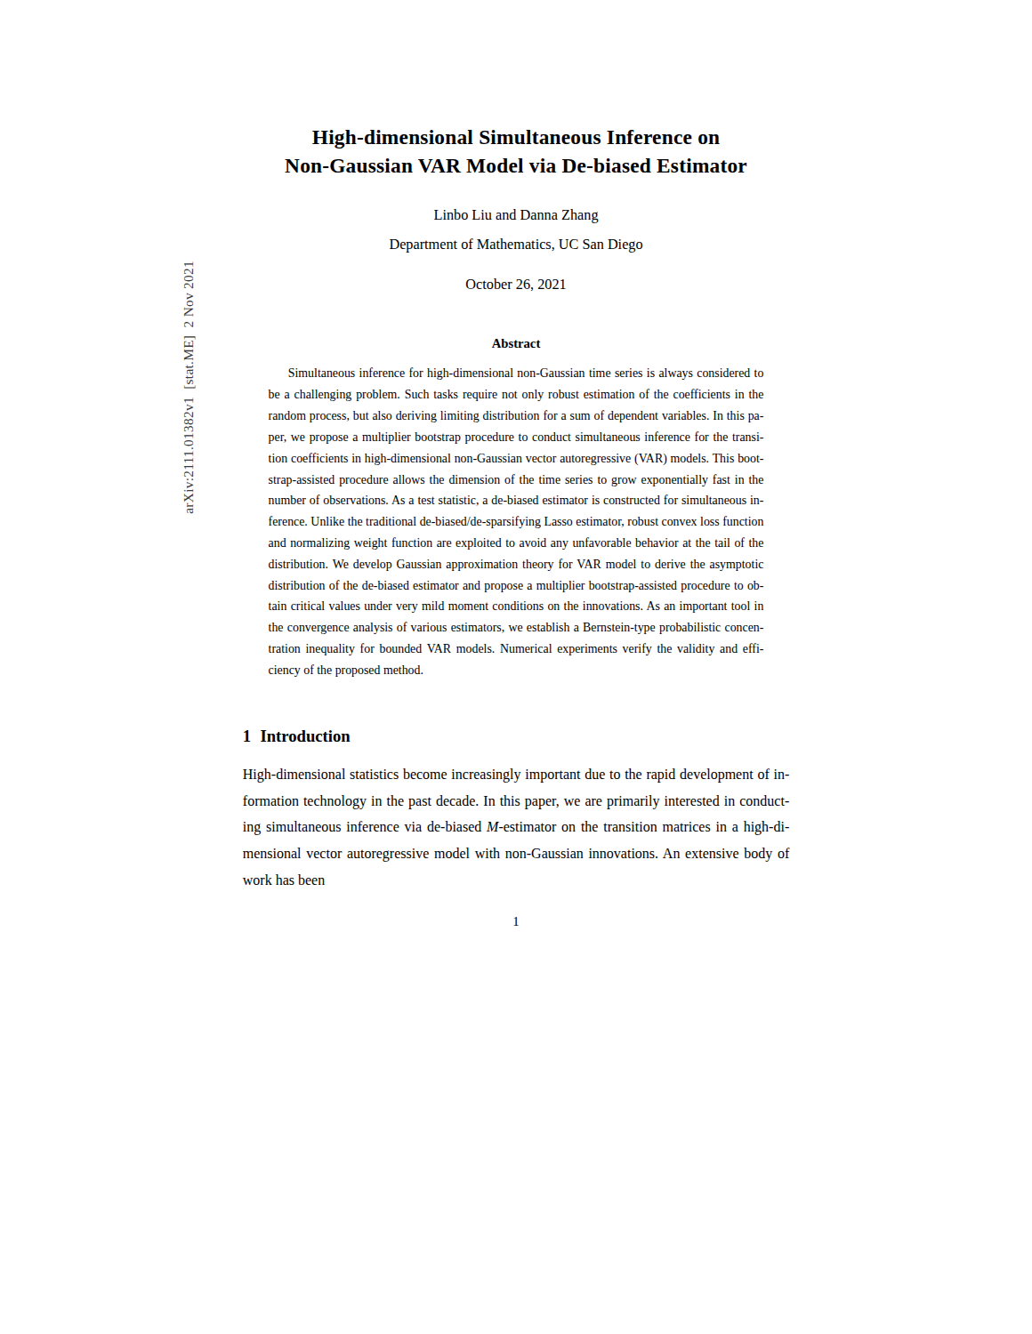arXiv:2111.01382v1 [stat.ME] 2 Nov 2021
High-dimensional Simultaneous Inference on
Non-Gaussian VAR Model via De-biased Estimator
Linbo Liu and Danna Zhang
Department of Mathematics, UC San Diego
October 26, 2021
Abstract
Simultaneous inference for high-dimensional non-Gaussian time series is always considered to be a challenging problem. Such tasks require not only robust estimation of the coefficients in the random process, but also deriving limiting distribution for a sum of dependent variables. In this paper, we propose a multiplier bootstrap procedure to conduct simultaneous inference for the transition coefficients in high-dimensional non-Gaussian vector autoregressive (VAR) models. This bootstrap-assisted procedure allows the dimension of the time series to grow exponentially fast in the number of observations. As a test statistic, a de-biased estimator is constructed for simultaneous inference. Unlike the traditional de-biased/de-sparsifying Lasso estimator, robust convex loss function and normalizing weight function are exploited to avoid any unfavorable behavior at the tail of the distribution. We develop Gaussian approximation theory for VAR model to derive the asymptotic distribution of the de-biased estimator and propose a multiplier bootstrap-assisted procedure to obtain critical values under very mild moment conditions on the innovations. As an important tool in the convergence analysis of various estimators, we establish a Bernstein-type probabilistic concentration inequality for bounded VAR models. Numerical experiments verify the validity and efficiency of the proposed method.
1 Introduction
High-dimensional statistics become increasingly important due to the rapid development of information technology in the past decade. In this paper, we are primarily interested in conducting simultaneous inference via de-biased M-estimator on the transition matrices in a high-dimensional vector autoregressive model with non-Gaussian innovations. An extensive body of work has been
1